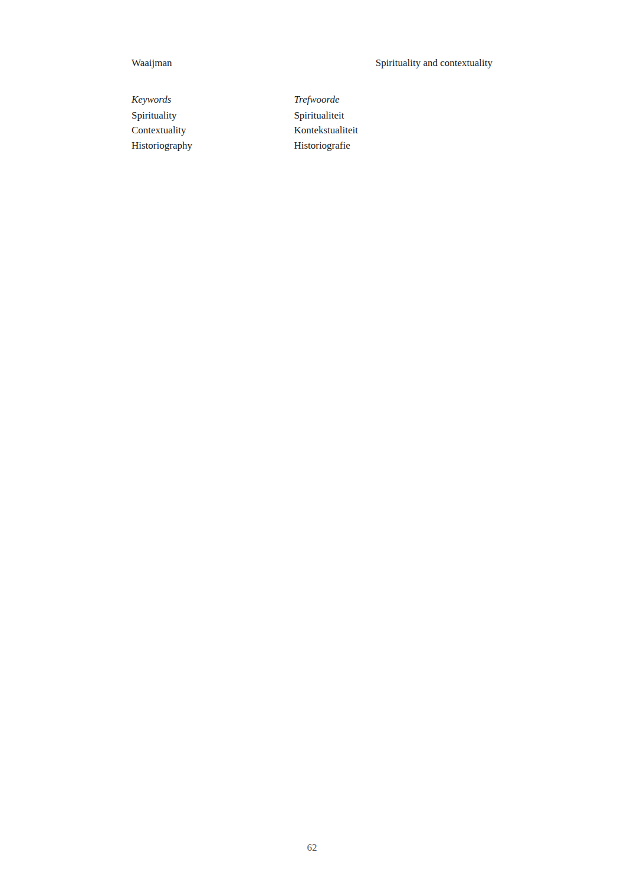Waaijman Spirituality and contextuality
Keywords
Spirituality
Contextuality
Historiography
Trefwoorde
Spiritualiteit
Kontekstualiteit
Historiografie
62